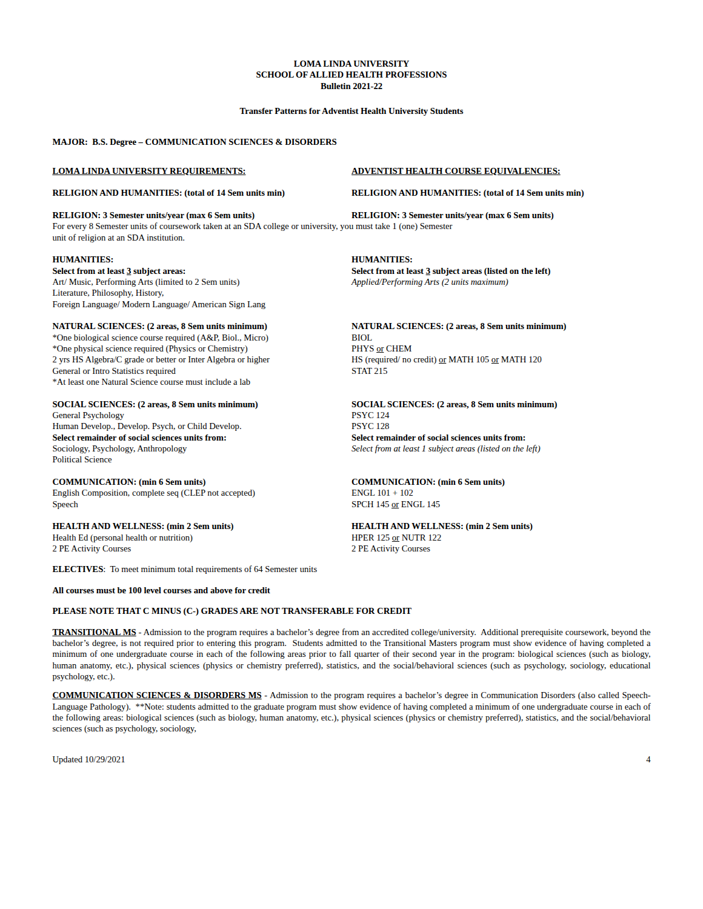LOMA LINDA UNIVERSITY
SCHOOL OF ALLIED HEALTH PROFESSIONS
Bulletin 2021-22
Transfer Patterns for Adventist Health University Students
MAJOR: B.S. Degree – COMMUNICATION SCIENCES & DISORDERS
| LOMA LINDA UNIVERSITY REQUIREMENTS: | ADVENTIST HEALTH COURSE EQUIVALENCIES: |
| RELIGION AND HUMANITIES: (total of 14 Sem units min) | RELIGION AND HUMANITIES: (total of 14 Sem units min) |
| RELIGION: 3 Semester units/year (max 6 Sem units) | RELIGION: 3 Semester units/year (max 6 Sem units) |
| For every 8 Semester units of coursework taken at an SDA college or university, you must take 1 (one) Semester unit of religion at an SDA institution. |
| HUMANITIES: | HUMANITIES: |
| Select from at least 3 subject areas: | Select from at least 3 subject areas (listed on the left) |
| Art/ Music, Performing Arts (limited to 2 Sem units) | Applied/Performing Arts (2 units maximum) |
| Literature, Philosophy, History, | |
| Foreign Language/ Modern Language/ American Sign Lang | |
| NATURAL SCIENCES: (2 areas, 8 Sem units minimum) | NATURAL SCIENCES: (2 areas, 8 Sem units minimum) |
| *One biological science course required (A&P, Biol., Micro) | BIOL |
| *One physical science required (Physics or Chemistry) | PHYS or CHEM |
| 2 yrs HS Algebra/C grade or better or Inter Algebra or higher | HS (required/ no credit) or MATH 105 or MATH 120 |
| General or Intro Statistics required | STAT 215 |
| *At least one Natural Science course must include a lab | |
| SOCIAL SCIENCES: (2 areas, 8 Sem units minimum) | SOCIAL SCIENCES: (2 areas, 8 Sem units minimum) |
| General Psychology | PSYC 124 |
| Human Develop., Develop. Psych, or Child Develop. | PSYC 128 |
| Select remainder of social sciences units from: | Select remainder of social sciences units from: |
| Sociology, Psychology, Anthropology | Select from at least 1 subject areas (listed on the left) |
| Political Science | |
| COMMUNICATION: (min 6 Sem units) | COMMUNICATION: (min 6 Sem units) |
| English Composition, complete seq (CLEP not accepted) | ENGL 101 + 102 |
| Speech | SPCH 145 or ENGL 145 |
| HEALTH AND WELLNESS: (min 2 Sem units) | HEALTH AND WELLNESS: (min 2 Sem units) |
| Health Ed (personal health or nutrition) | HPER 125 or NUTR 122 |
| 2 PE Activity Courses | 2 PE Activity Courses |
ELECTIVES: To meet minimum total requirements of 64 Semester units
All courses must be 100 level courses and above for credit
PLEASE NOTE THAT C MINUS (C-) GRADES ARE NOT TRANSFERABLE FOR CREDIT
TRANSITIONAL MS - Admission to the program requires a bachelor’s degree from an accredited college/university. Additional prerequisite coursework, beyond the bachelor’s degree, is not required prior to entering this program. Students admitted to the Transitional Masters program must show evidence of having completed a minimum of one undergraduate course in each of the following areas prior to fall quarter of their second year in the program: biological sciences (such as biology, human anatomy, etc.), physical sciences (physics or chemistry preferred), statistics, and the social/behavioral sciences (such as psychology, sociology, educational psychology, etc.).
COMMUNICATION SCIENCES & DISORDERS MS - Admission to the program requires a bachelor’s degree in Communication Disorders (also called Speech-Language Pathology). **Note: students admitted to the graduate program must show evidence of having completed a minimum of one undergraduate course in each of the following areas: biological sciences (such as biology, human anatomy, etc.), physical sciences (physics or chemistry preferred), statistics, and the social/behavioral sciences (such as psychology, sociology,
Updated 10/29/2021 4